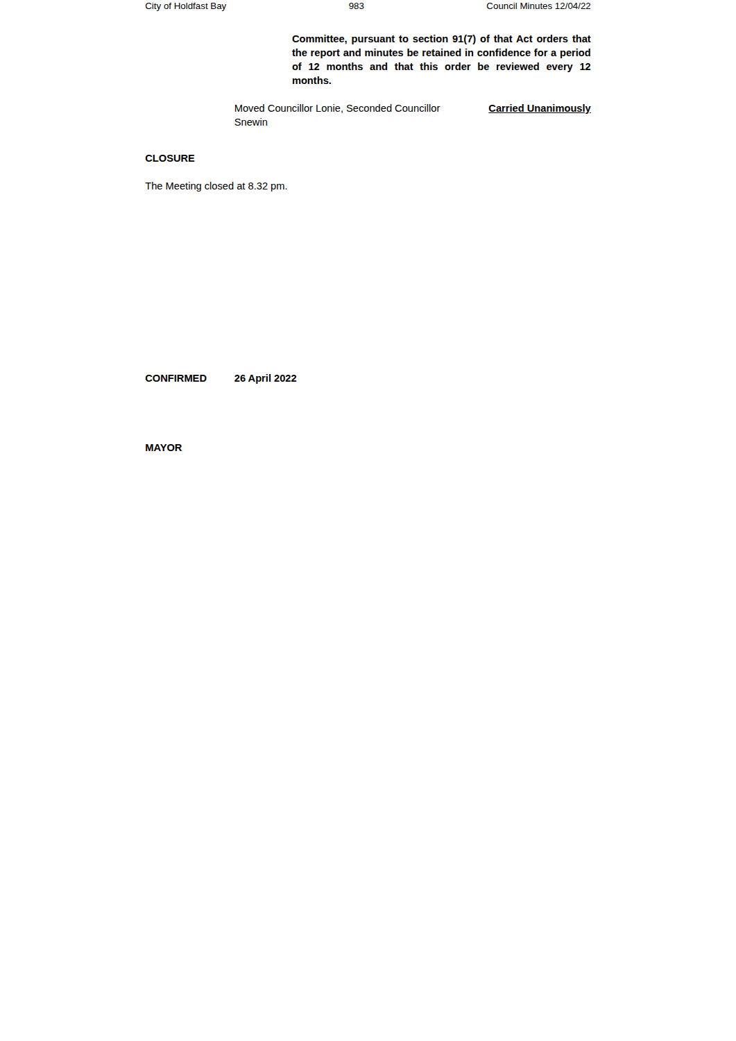City of Holdfast Bay
983
Council Minutes 12/04/22
Committee, pursuant to section 91(7) of that Act orders that the report and minutes be retained in confidence for a period of 12 months and that this order be reviewed every 12 months.
Moved Councillor Lonie, Seconded Councillor Snewin
Carried Unanimously
Closure
The Meeting closed at 8.32 pm.
CONFIRMED
26 April 2022
MAYOR